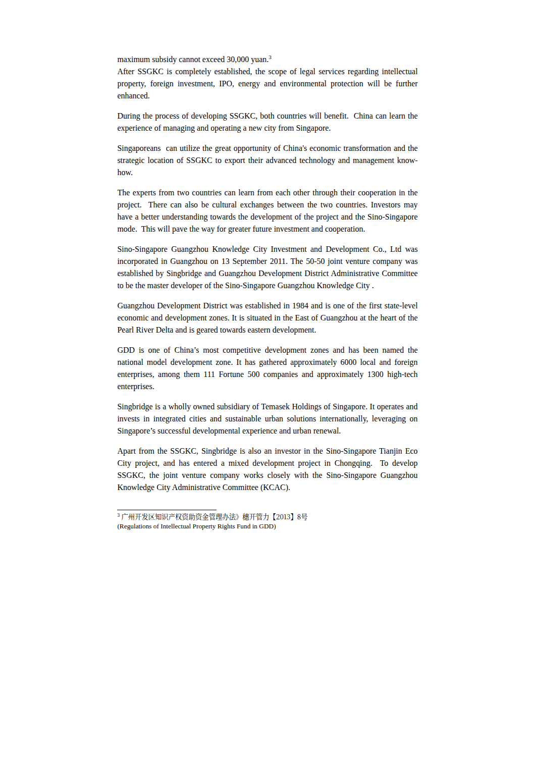maximum subsidy cannot exceed 30,000 yuan.3
After SSGKC is completely established, the scope of legal services regarding intellectual property, foreign investment, IPO, energy and environmental protection will be further enhanced.
During the process of developing SSGKC, both countries will benefit. China can learn the experience of managing and operating a new city from Singapore.
Singaporeans can utilize the great opportunity of China's economic transformation and the strategic location of SSGKC to export their advanced technology and management know-how.
The experts from two countries can learn from each other through their cooperation in the project. There can also be cultural exchanges between the two countries. Investors may have a better understanding towards the development of the project and the Sino-Singapore mode. This will pave the way for greater future investment and cooperation.
Sino-Singapore Guangzhou Knowledge City Investment and Development Co., Ltd was incorporated in Guangzhou on 13 September 2011. The 50-50 joint venture company was established by Singbridge and Guangzhou Development District Administrative Committee to be the master developer of the Sino-Singapore Guangzhou Knowledge City .
Guangzhou Development District was established in 1984 and is one of the first state-level economic and development zones. It is situated in the East of Guangzhou at the heart of the Pearl River Delta and is geared towards eastern development.
GDD is one of China’s most competitive development zones and has been named the national model development zone. It has gathered approximately 6000 local and foreign enterprises, among them 111 Fortune 500 companies and approximately 1300 high-tech enterprises.
Singbridge is a wholly owned subsidiary of Temasek Holdings of Singapore. It operates and invests in integrated cities and sustainable urban solutions internationally, leveraging on Singapore’s successful developmental experience and urban renewal.
Apart from the SSGKC, Singbridge is also an investor in the Sino-Singapore Tianjin Eco City project, and has entered a mixed development project in Chongqing. To develop SSGKC, the joint venture company works closely with the Sino-Singapore Guangzhou Knowledge City Administrative Committee (KCAC).
3 广州开发区知识产权资助资金管理办法》穗开管力【2013】8号
(Regulations of Intellectual Property Rights Fund in GDD)